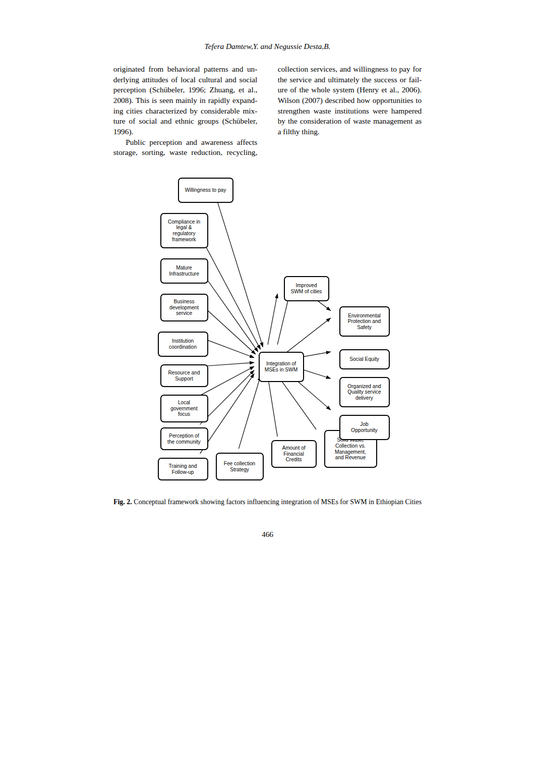Tefera Damtew,Y. and Negussie Desta,B.
originated from behavioral patterns and underlying attitudes of local cultural and social perception (Schübeler, 1996; Zhuang, et al., 2008). This is seen mainly in rapidly expanding cities characterized by considerable mixture of social and ethnic groups (Schübeler, 1996).
Public perception and awareness affects storage, sorting, waste reduction, recycling, collection services, and willingness to pay for the service and ultimately the success or failure of the whole system (Henry et al., 2006). Wilson (2007) described how opportunities to strengthen waste institutions were hampered by the consideration of waste management as a filthy thing.
Willingness to pay
Compliance in
legal &
regulatory
framework
Mature
Infrastructure
Business
development
service
Institution
coordination
Resource and
Support
Local
government
focus
Perception of
the community
Training and
Follow-up
Fee collection
Strategy
Amount of
Financial
Credits
Solid Waste
Collection vs.
Management,
and Revenue
Integration of
MSEs in SWM
Improved
SWM of cities
Environmental
Protection and
Safety
Social Equity
Organized and
Quality service
delivery
Job
Opportunity
Fig. 2. Conceptual framework showing factors influencing integration of MSEs for SWM in Ethiopian Cities
466